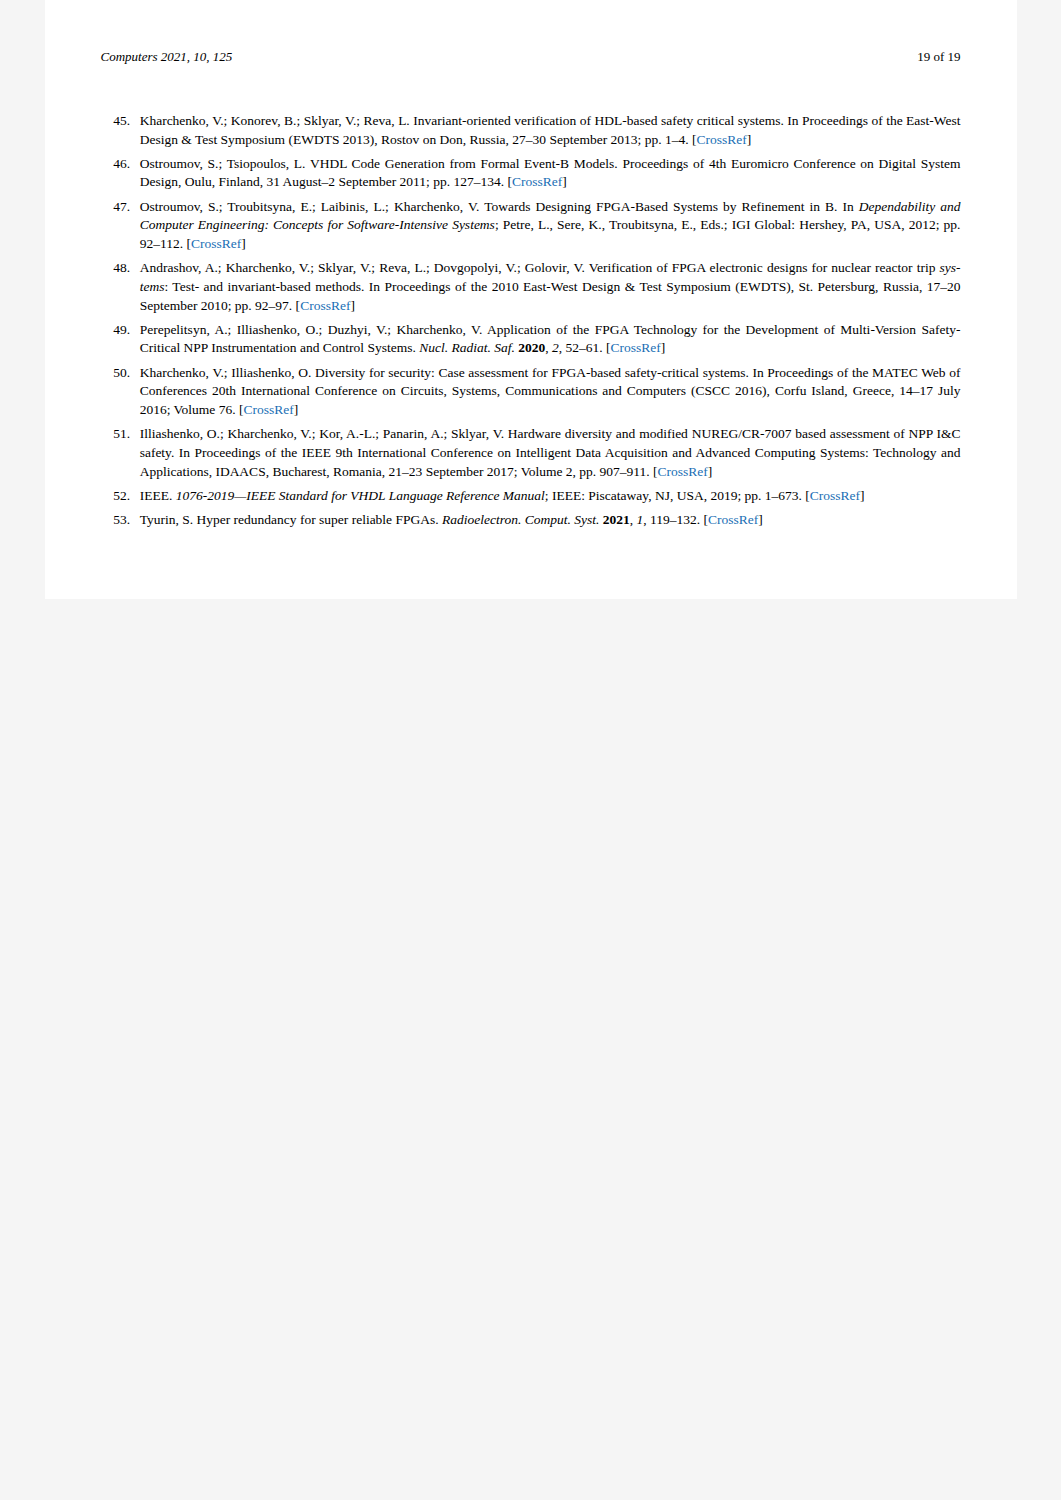Computers 2021, 10, 125 19 of 19
45. Kharchenko, V.; Konorev, B.; Sklyar, V.; Reva, L. Invariant-oriented verification of HDL-based safety critical systems. In Proceedings of the East-West Design & Test Symposium (EWDTS 2013), Rostov on Don, Russia, 27–30 September 2013; pp. 1–4. [CrossRef]
46. Ostroumov, S.; Tsiopoulos, L. VHDL Code Generation from Formal Event-B Models. Proceedings of 4th Euromicro Conference on Digital System Design, Oulu, Finland, 31 August–2 September 2011; pp. 127–134. [CrossRef]
47. Ostroumov, S.; Troubitsyna, E.; Laibinis, L.; Kharchenko, V. Towards Designing FPGA-Based Systems by Refinement in B. In Dependability and Computer Engineering: Concepts for Software-Intensive Systems; Petre, L., Sere, K., Troubitsyna, E., Eds.; IGI Global: Hershey, PA, USA, 2012; pp. 92–112. [CrossRef]
48. Andrashov, A.; Kharchenko, V.; Sklyar, V.; Reva, L.; Dovgopolyi, V.; Golovir, V. Verification of FPGA electronic designs for nuclear reactor trip systems: Test- and invariant-based methods. In Proceedings of the 2010 East-West Design & Test Symposium (EWDTS), St. Petersburg, Russia, 17–20 September 2010; pp. 92–97. [CrossRef]
49. Perepelitsyn, A.; Illiashenko, O.; Duzhyi, V.; Kharchenko, V. Application of the FPGA Technology for the Development of Multi-Version Safety-Critical NPP Instrumentation and Control Systems. Nucl. Radiat. Saf. 2020, 2, 52–61. [CrossRef]
50. Kharchenko, V.; Illiashenko, O. Diversity for security: Case assessment for FPGA-based safety-critical systems. In Proceedings of the MATEC Web of Conferences 20th International Conference on Circuits, Systems, Communications and Computers (CSCC 2016), Corfu Island, Greece, 14–17 July 2016; Volume 76. [CrossRef]
51. Illiashenko, O.; Kharchenko, V.; Kor, A.-L.; Panarin, A.; Sklyar, V. Hardware diversity and modified NUREG/CR-7007 based assessment of NPP I&C safety. In Proceedings of the IEEE 9th International Conference on Intelligent Data Acquisition and Advanced Computing Systems: Technology and Applications, IDAACS, Bucharest, Romania, 21–23 September 2017; Volume 2, pp. 907–911. [CrossRef]
52. IEEE. 1076-2019—IEEE Standard for VHDL Language Reference Manual; IEEE: Piscataway, NJ, USA, 2019; pp. 1–673. [CrossRef]
53. Tyurin, S. Hyper redundancy for super reliable FPGAs. Radioelectron. Comput. Syst. 2021, 1, 119–132. [CrossRef]